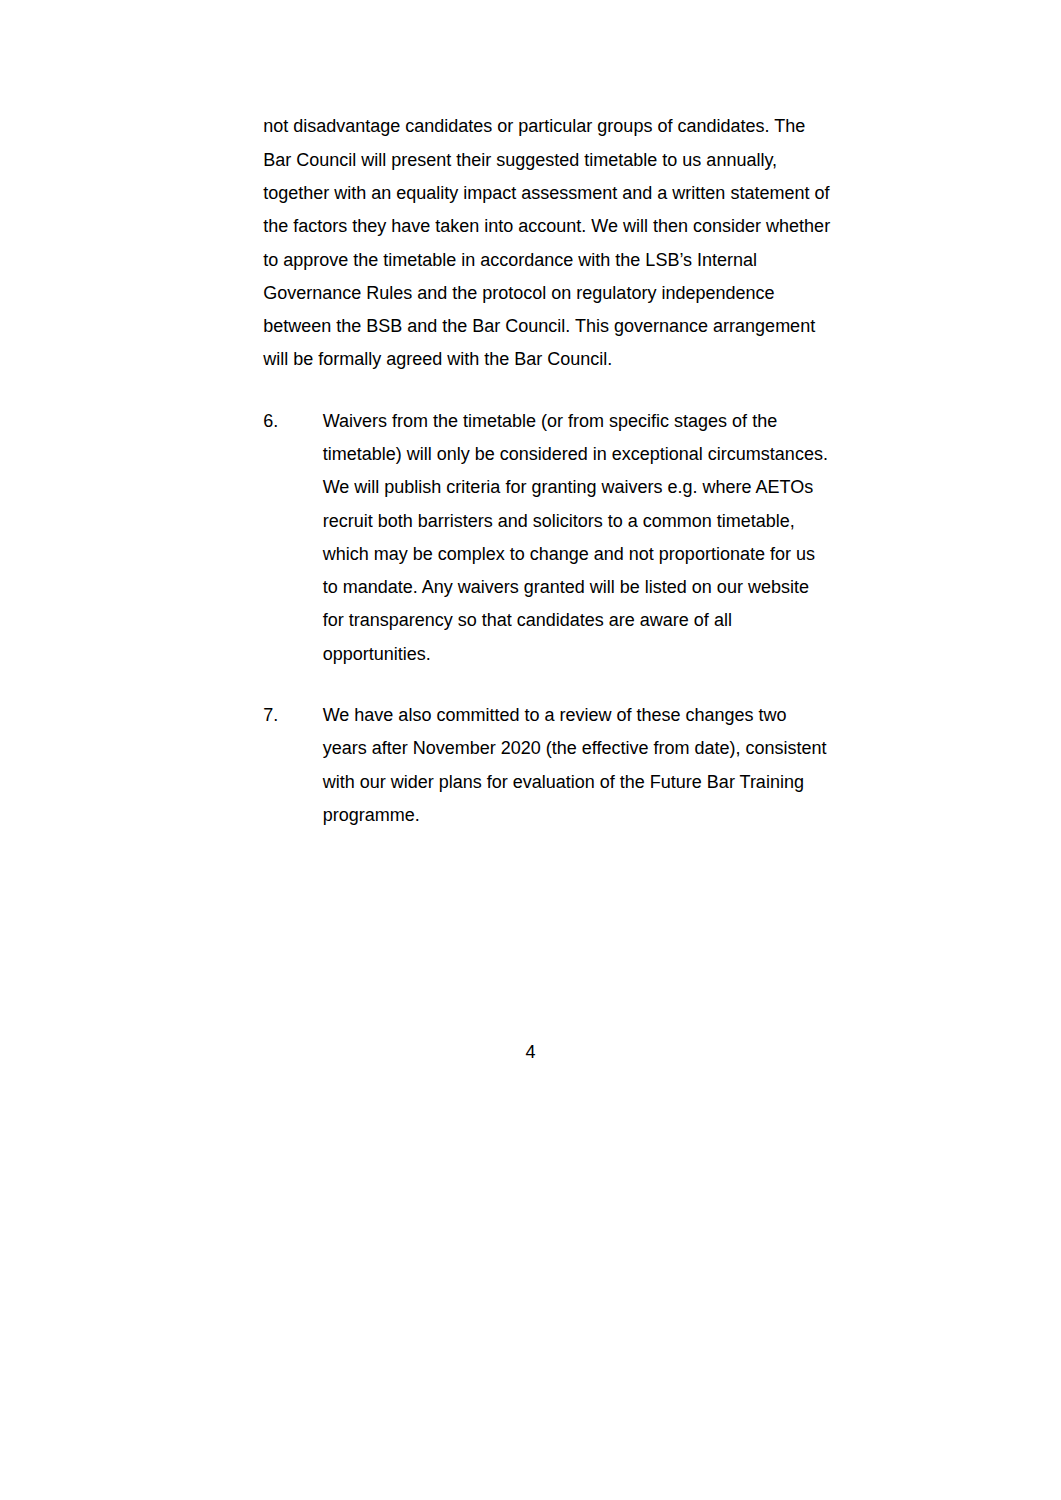not disadvantage candidates or particular groups of candidates. The Bar Council will present their suggested timetable to us annually, together with an equality impact assessment and a written statement of the factors they have taken into account. We will then consider whether to approve the timetable in accordance with the LSB’s Internal Governance Rules and the protocol on regulatory independence between the BSB and the Bar Council. This governance arrangement will be formally agreed with the Bar Council.
6. Waivers from the timetable (or from specific stages of the timetable) will only be considered in exceptional circumstances. We will publish criteria for granting waivers e.g. where AETOs recruit both barristers and solicitors to a common timetable, which may be complex to change and not proportionate for us to mandate. Any waivers granted will be listed on our website for transparency so that candidates are aware of all opportunities.
7. We have also committed to a review of these changes two years after November 2020 (the effective from date), consistent with our wider plans for evaluation of the Future Bar Training programme.
4